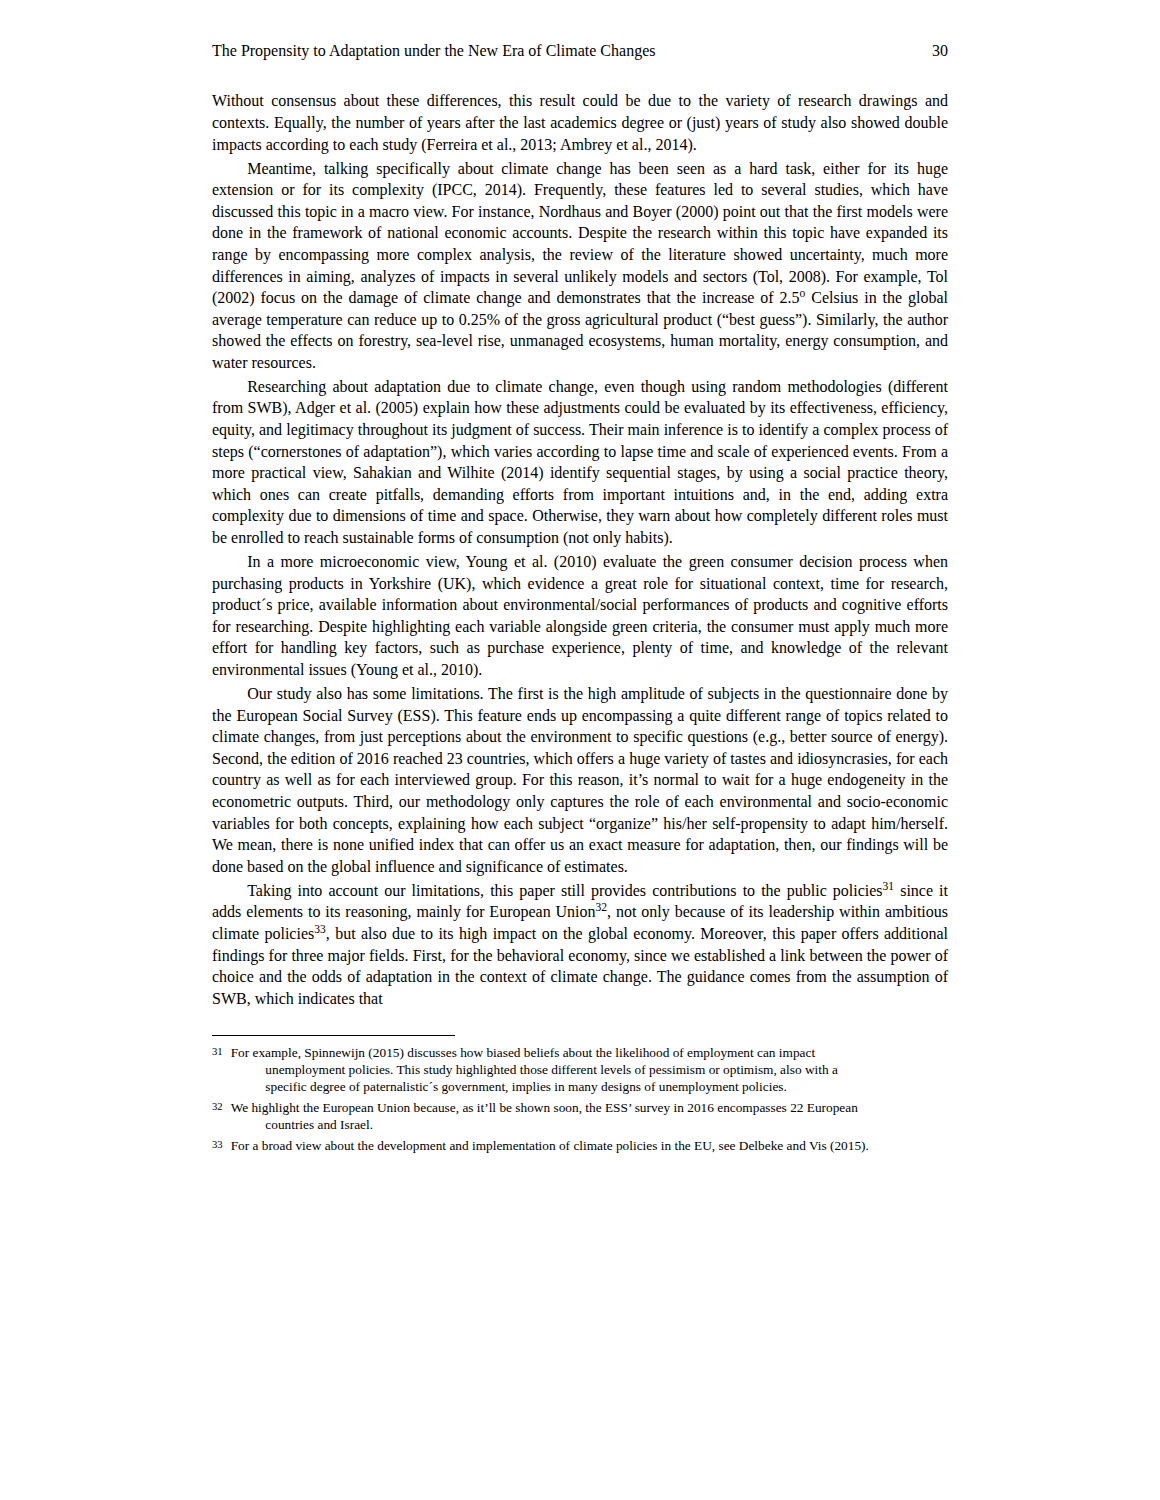The Propensity to Adaptation under the New Era of Climate Changes 30
Without consensus about these differences, this result could be due to the variety of research drawings and contexts. Equally, the number of years after the last academics degree or (just) years of study also showed double impacts according to each study (Ferreira et al., 2013; Ambrey et al., 2014).
Meantime, talking specifically about climate change has been seen as a hard task, either for its huge extension or for its complexity (IPCC, 2014). Frequently, these features led to several studies, which have discussed this topic in a macro view. For instance, Nordhaus and Boyer (2000) point out that the first models were done in the framework of national economic accounts. Despite the research within this topic have expanded its range by encompassing more complex analysis, the review of the literature showed uncertainty, much more differences in aiming, analyzes of impacts in several unlikely models and sectors (Tol, 2008). For example, Tol (2002) focus on the damage of climate change and demonstrates that the increase of 2.5o Celsius in the global average temperature can reduce up to 0.25% of the gross agricultural product (“best guess”). Similarly, the author showed the effects on forestry, sea-level rise, unmanaged ecosystems, human mortality, energy consumption, and water resources.
Researching about adaptation due to climate change, even though using random methodologies (different from SWB), Adger et al. (2005) explain how these adjustments could be evaluated by its effectiveness, efficiency, equity, and legitimacy throughout its judgment of success. Their main inference is to identify a complex process of steps (“cornerstones of adaptation”), which varies according to lapse time and scale of experienced events. From a more practical view, Sahakian and Wilhite (2014) identify sequential stages, by using a social practice theory, which ones can create pitfalls, demanding efforts from important intuitions and, in the end, adding extra complexity due to dimensions of time and space. Otherwise, they warn about how completely different roles must be enrolled to reach sustainable forms of consumption (not only habits).
In a more microeconomic view, Young et al. (2010) evaluate the green consumer decision process when purchasing products in Yorkshire (UK), which evidence a great role for situational context, time for research, product´s price, available information about environmental/social performances of products and cognitive efforts for researching. Despite highlighting each variable alongside green criteria, the consumer must apply much more effort for handling key factors, such as purchase experience, plenty of time, and knowledge of the relevant environmental issues (Young et al., 2010).
Our study also has some limitations. The first is the high amplitude of subjects in the questionnaire done by the European Social Survey (ESS). This feature ends up encompassing a quite different range of topics related to climate changes, from just perceptions about the environment to specific questions (e.g., better source of energy). Second, the edition of 2016 reached 23 countries, which offers a huge variety of tastes and idiosyncrasies, for each country as well as for each interviewed group. For this reason, it’s normal to wait for a huge endogeneity in the econometric outputs. Third, our methodology only captures the role of each environmental and socio-economic variables for both concepts, explaining how each subject “organize” his/her self-propensity to adapt him/herself. We mean, there is none unified index that can offer us an exact measure for adaptation, then, our findings will be done based on the global influence and significance of estimates.
Taking into account our limitations, this paper still provides contributions to the public policies31 since it adds elements to its reasoning, mainly for European Union32, not only because of its leadership within ambitious climate policies33, but also due to its high impact on the global economy. Moreover, this paper offers additional findings for three major fields. First, for the behavioral economy, since we established a link between the power of choice and the odds of adaptation in the context of climate change. The guidance comes from the assumption of SWB, which indicates that
31 For example, Spinnewijn (2015) discusses how biased beliefs about the likelihood of employment can impact unemployment policies. This study highlighted those different levels of pessimism or optimism, also with a specific degree of paternalistic´s government, implies in many designs of unemployment policies.
32 We highlight the European Union because, as it’ll be shown soon, the ESS’ survey in 2016 encompasses 22 European countries and Israel.
33 For a broad view about the development and implementation of climate policies in the EU, see Delbeke and Vis (2015).